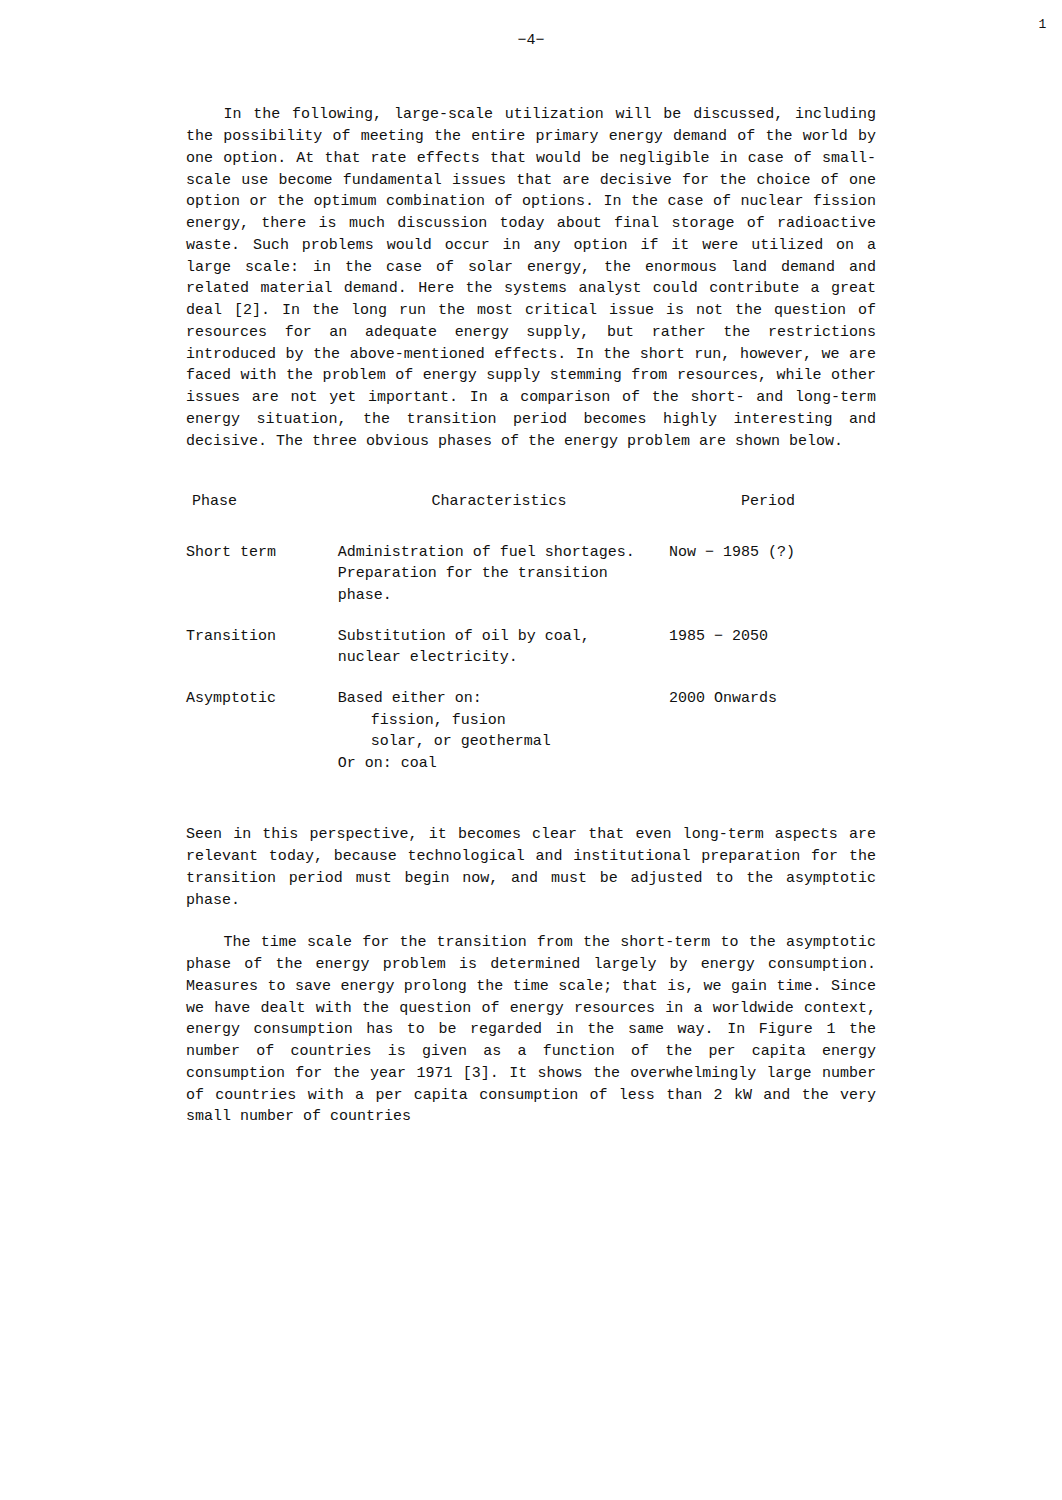1
−4−
In the following, large-scale utilization will be discussed, including the possibility of meeting the entire primary energy demand of the world by one option. At that rate effects that would be negligible in case of small-scale use become fundamental issues that are decisive for the choice of one option or the optimum combination of options. In the case of nuclear fission energy, there is much discussion today about final storage of radioactive waste. Such problems would occur in any option if it were utilized on a large scale: in the case of solar energy, the enormous land demand and related material demand. Here the systems analyst could contribute a great deal [2]. In the long run the most critical issue is not the question of resources for an adequate energy supply, but rather the restrictions introduced by the above-mentioned effects. In the short run, however, we are faced with the problem of energy supply stemming from resources, while other issues are not yet important. In a comparison of the short- and long-term energy situation, the transition period becomes highly interesting and decisive. The three obvious phases of the energy problem are shown below.
| Phase | Characteristics | Period |
| --- | --- | --- |
| Short term | Administration of fuel shortages. Preparation for the transition phase. | Now − 1985 (?) |
| Transition | Substitution of oil by coal, nuclear electricity. | 1985 − 2050 |
| Asymptotic | Based either on: fission, fusion solar, or geothermal Or on: coal | 2000 Onwards |
Seen in this perspective, it becomes clear that even long-term aspects are relevant today, because technological and institutional preparation for the transition period must begin now, and must be adjusted to the asymptotic phase.
The time scale for the transition from the short-term to the asymptotic phase of the energy problem is determined largely by energy consumption. Measures to save energy prolong the time scale; that is, we gain time. Since we have dealt with the question of energy resources in a worldwide context, energy consumption has to be regarded in the same way. In Figure 1 the number of countries is given as a function of the per capita energy consumption for the year 1971 [3]. It shows the overwhelmingly large number of countries with a per capita consumption of less than 2 kW and the very small number of countries